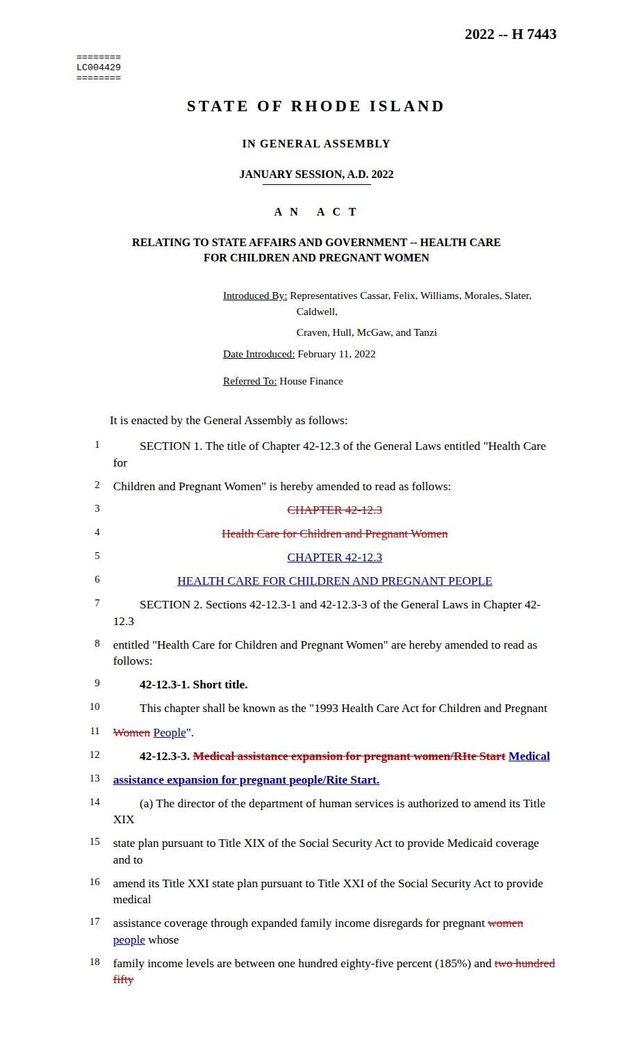2022 -- H 7443
========
LC004429
========
STATE OF RHODE ISLAND
IN GENERAL ASSEMBLY
JANUARY SESSION, A.D. 2022
A N A C T
RELATING TO STATE AFFAIRS AND GOVERNMENT -- HEALTH CARE FOR CHILDREN AND PREGNANT WOMEN
Introduced By: Representatives Cassar, Felix, Williams, Morales, Slater, Caldwell,
Craven, Hull, McGaw, and Tanzi
Date Introduced: February 11, 2022
Referred To: House Finance
It is enacted by the General Assembly as follows:
SECTION 1. The title of Chapter 42-12.3 of the General Laws entitled "Health Care for
Children and Pregnant Women" is hereby amended to read as follows:
CHAPTER 42-12.3
Health Care for Children and Pregnant Women
CHAPTER 42-12.3
HEALTH CARE FOR CHILDREN AND PREGNANT PEOPLE
SECTION 2. Sections 42-12.3-1 and 42-12.3-3 of the General Laws in Chapter 42-12.3
entitled "Health Care for Children and Pregnant Women" are hereby amended to read as follows:
42-12.3-1. Short title.
This chapter shall be known as the "1993 Health Care Act for Children and Pregnant
Women People".
42-12.3-3. Medical assistance expansion for pregnant women/RIte Start Medical
assistance expansion for pregnant people/Rite Start.
(a) The director of the department of human services is authorized to amend its Title XIX
state plan pursuant to Title XIX of the Social Security Act to provide Medicaid coverage and to
amend its Title XXI state plan pursuant to Title XXI of the Social Security Act to provide medical
assistance coverage through expanded family income disregards for pregnant women people whose
family income levels are between one hundred eighty-five percent (185%) and two hundred fifty